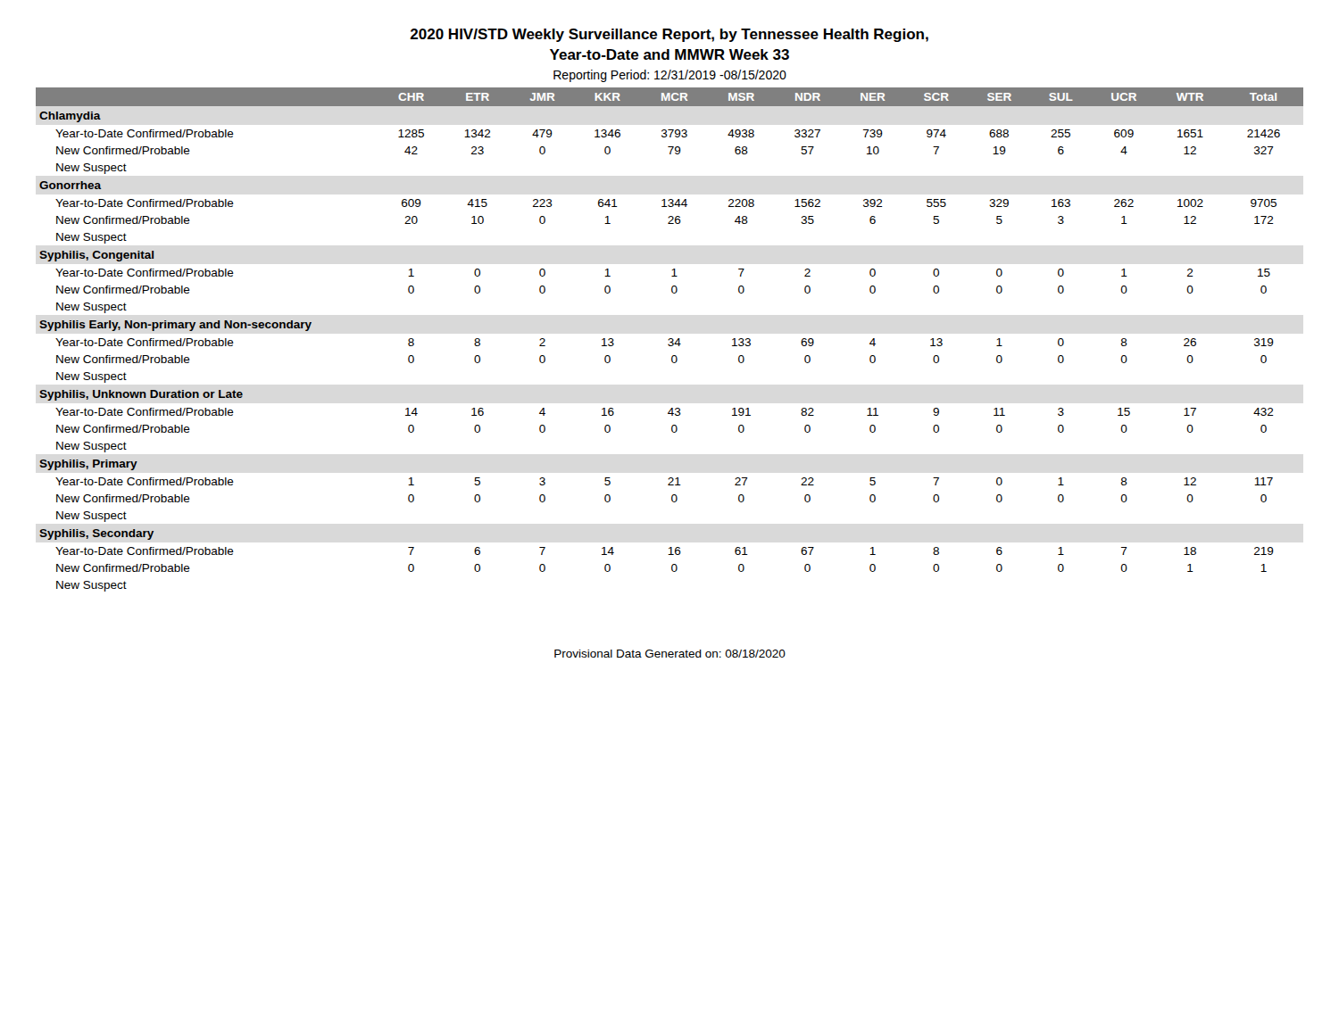2020 HIV/STD Weekly Surveillance Report, by Tennessee Health Region,
Year-to-Date and MMWR Week 33
Reporting Period: 12/31/2019 -08/15/2020
| | CHR | ETR | JMR | KKR | MCR | MSR | NDR | NER | SCR | SER | SUL | UCR | WTR | Total |
| --- | --- | --- | --- | --- | --- | --- | --- | --- | --- | --- | --- | --- | --- | --- |
| Chlamydia |
| Year-to-Date Confirmed/Probable | 1285 | 1342 | 479 | 1346 | 3793 | 4938 | 3327 | 739 | 974 | 688 | 255 | 609 | 1651 | 21426 |
| New Confirmed/Probable | 42 | 23 | 0 | 0 | 79 | 68 | 57 | 10 | 7 | 19 | 6 | 4 | 12 | 327 |
| New Suspect | | | | | | | | | | | | | | |
| Gonorrhea |
| Year-to-Date Confirmed/Probable | 609 | 415 | 223 | 641 | 1344 | 2208 | 1562 | 392 | 555 | 329 | 163 | 262 | 1002 | 9705 |
| New Confirmed/Probable | 20 | 10 | 0 | 1 | 26 | 48 | 35 | 6 | 5 | 5 | 3 | 1 | 12 | 172 |
| New Suspect | | | | | | | | | | | | | | |
| Syphilis, Congenital |
| Year-to-Date Confirmed/Probable | 1 | 0 | 0 | 1 | 1 | 7 | 2 | 0 | 0 | 0 | 0 | 1 | 2 | 15 |
| New Confirmed/Probable | 0 | 0 | 0 | 0 | 0 | 0 | 0 | 0 | 0 | 0 | 0 | 0 | 0 | 0 |
| New Suspect | | | | | | | | | | | | | | |
| Syphilis Early, Non-primary and Non-secondary |
| Year-to-Date Confirmed/Probable | 8 | 8 | 2 | 13 | 34 | 133 | 69 | 4 | 13 | 1 | 0 | 8 | 26 | 319 |
| New Confirmed/Probable | 0 | 0 | 0 | 0 | 0 | 0 | 0 | 0 | 0 | 0 | 0 | 0 | 0 | 0 |
| New Suspect | | | | | | | | | | | | | | |
| Syphilis, Unknown Duration or Late |
| Year-to-Date Confirmed/Probable | 14 | 16 | 4 | 16 | 43 | 191 | 82 | 11 | 9 | 11 | 3 | 15 | 17 | 432 |
| New Confirmed/Probable | 0 | 0 | 0 | 0 | 0 | 0 | 0 | 0 | 0 | 0 | 0 | 0 | 0 | 0 |
| New Suspect | | | | | | | | | | | | | | |
| Syphilis, Primary |
| Year-to-Date Confirmed/Probable | 1 | 5 | 3 | 5 | 21 | 27 | 22 | 5 | 7 | 0 | 1 | 8 | 12 | 117 |
| New Confirmed/Probable | 0 | 0 | 0 | 0 | 0 | 0 | 0 | 0 | 0 | 0 | 0 | 0 | 0 | 0 |
| New Suspect | | | | | | | | | | | | | | |
| Syphilis, Secondary |
| Year-to-Date Confirmed/Probable | 7 | 6 | 7 | 14 | 16 | 61 | 67 | 1 | 8 | 6 | 1 | 7 | 18 | 219 |
| New Confirmed/Probable | 0 | 0 | 0 | 0 | 0 | 0 | 0 | 0 | 0 | 0 | 0 | 0 | 1 | 1 |
| New Suspect | | | | | | | | | | | | | | |
Provisional Data Generated on: 08/18/2020